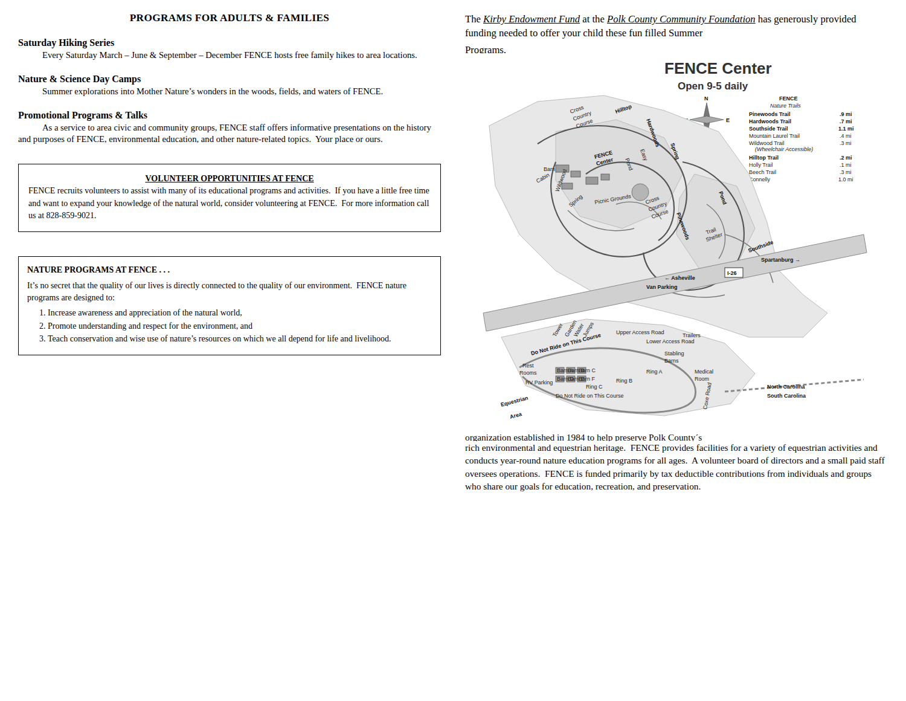PROGRAMS FOR ADULTS & FAMILIES
Saturday Hiking Series
Every Saturday March – June & September – December FENCE hosts free family hikes to area locations.
Nature & Science Day Camps
Summer explorations into Mother Nature’s wonders in the woods, fields, and waters of FENCE.
Promotional Programs & Talks
As a service to area civic and community groups, FENCE staff offers informative presentations on the history and purposes of FENCE, environmental education, and other nature-related topics. Your place or ours.
VOLUNTEER OPPORTUNITIES AT FENCE
FENCE recruits volunteers to assist with many of its educational programs and activities. If you have a little free time and want to expand your knowledge of the natural world, consider volunteering at FENCE. For more information call us at 828-859-9021.
NATURE PROGRAMS AT FENCE . . .
It’s no secret that the quality of our lives is directly connected to the quality of our environment. FENCE nature programs are designed to:
Increase awareness and appreciation of the natural world,
Promote understanding and respect for the environment, and
Teach conservation and wise use of nature’s resources on which we all depend for life and livelihood.
The Kirby Endowment Fund at the Polk County Community Foundation has generously provided funding needed to offer your child these fun filled Summer
Programs.
FENCE Center Open 9-5 daily FENCE Nature Trails Pinewoods Trail.9 mi Hardwoods Trail.7 mi Southside Trail1.1 mi Mountain Laurel Trail.4 mi Wildwood Trail.3 mi (Wheelchair Accessible) Hilltop Trail.2 mi Holly Trail.1 mi Beech Trail.3 mi Connelly1.0 mi N S E W Cross Country Course Hilltop Hardwoods Easy Spring FENCE Center Pond Barn Cabin Wildwood Spring Picnic Grounds Cross Country Course Pinewoods Pond Trail Shelter Southside Van Parking I-26 ← Asheville Spartanburg → Do Not Ride on This Course Rest Rooms RV Parking Tower Garden Water Jumps Upper Access Road Lower Access Road Trailers Stabling Barns Ring A Ring B Ring C Medical Room Do Not Ride on This Course Equestrian Area Barn A Barn B Barn C Barn D Barn E Barn F North Carolina South Carolina Coxe Road
organization established in 1984 to help preserve Polk County´s
rich environmental and equestrian heritage. FENCE provides facilities for a variety of equestrian activities and conducts year-round nature education programs for all ages. A volunteer board of directors and a small paid staff oversees operations. FENCE is funded primarily by tax deductible contributions from individuals and groups who share our goals for education, recreation, and preservation.